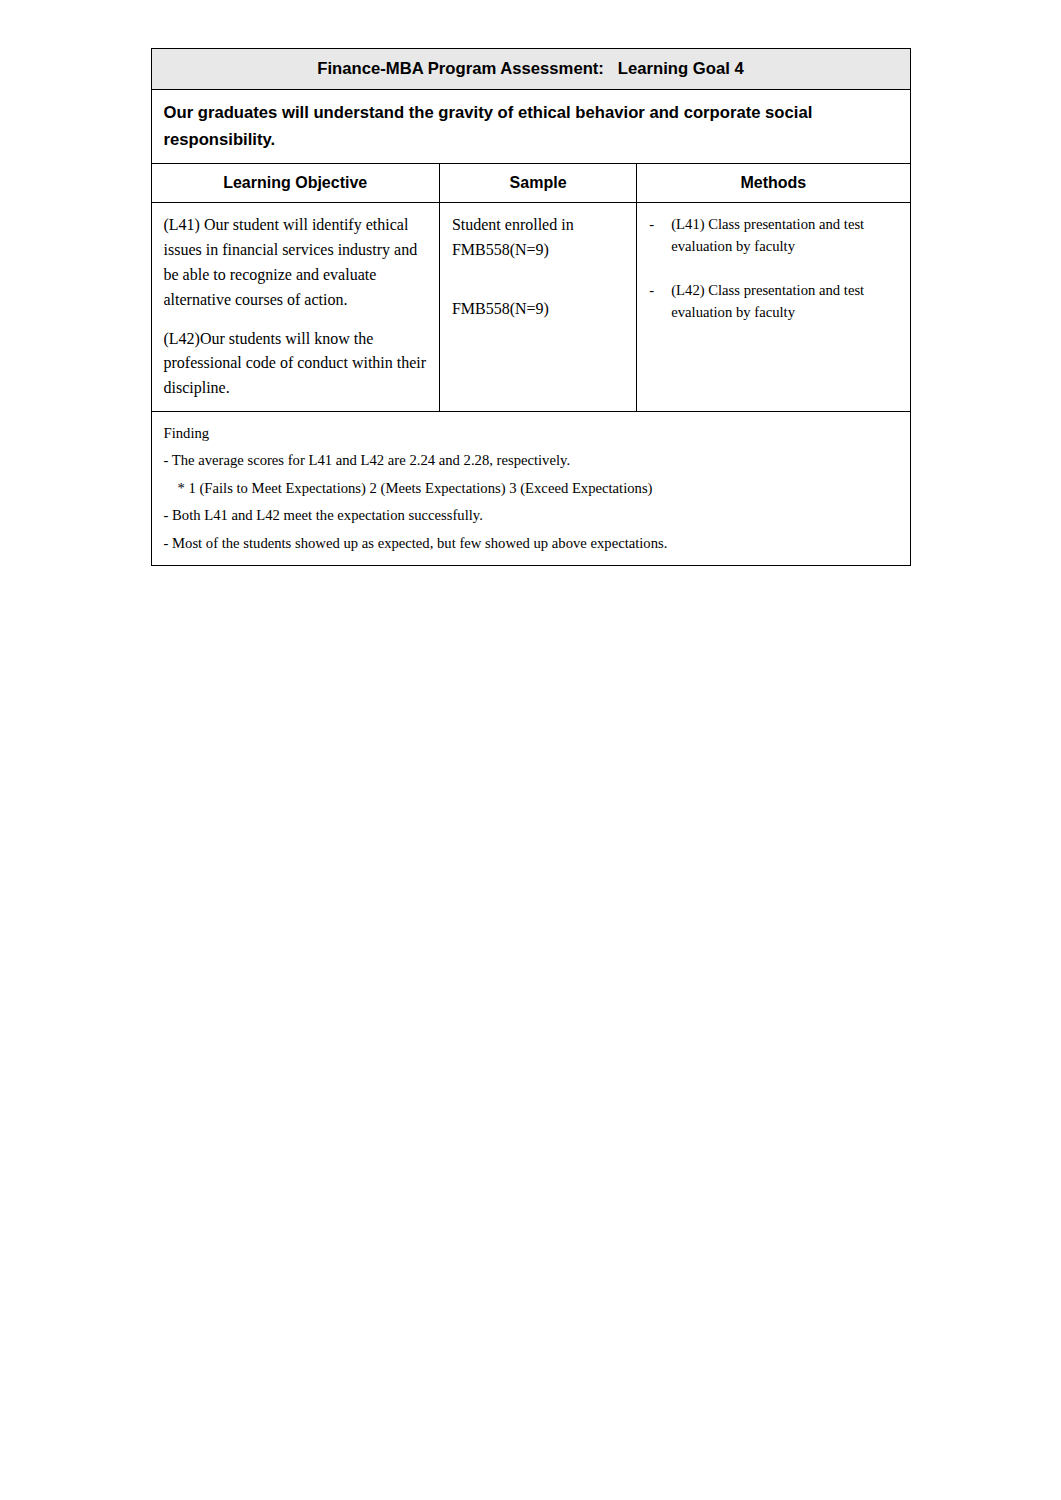| Finance-MBA Program Assessment: Learning Goal 4 |
| Our graduates will understand the gravity of ethical behavior and corporate social responsibility. |
| Learning Objective | Sample | Methods |
| (L41) Our student will identify ethical issues in financial services industry and be able to recognize and evaluate alternative courses of action. (L42)Our students will know the professional code of conduct within their discipline. | Student enrolled in FMB558(N=9) FMB558(N=9) | (L41) Class presentation and test evaluation by faculty (L42) Class presentation and test evaluation by faculty |
| Finding - The average scores for L41 and L42 are 2.24 and 2.28, respectively. * 1 (Fails to Meet Expectations) 2 (Meets Expectations) 3 (Exceed Expectations) - Both L41 and L42 meet the expectation successfully. - Most of the students showed up as expected, but few showed up above expectations. |